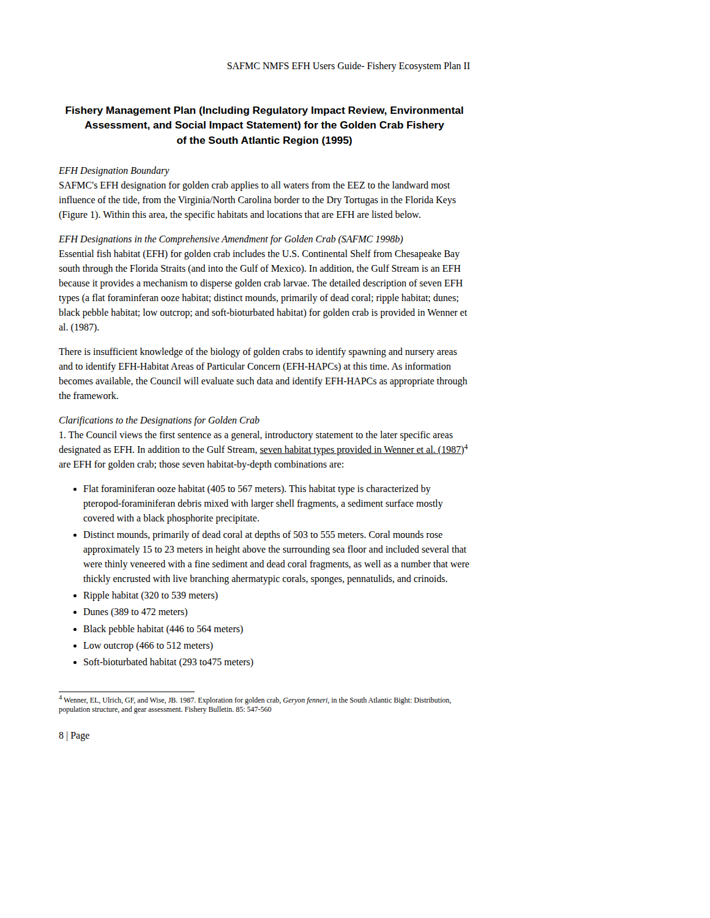SAFMC NMFS EFH Users Guide- Fishery Ecosystem Plan II
Fishery Management Plan (Including Regulatory Impact Review, Environmental Assessment, and Social Impact Statement) for the Golden Crab Fishery
of the South Atlantic Region (1995)
EFH Designation Boundary
SAFMC's EFH designation for golden crab applies to all waters from the EEZ to the landward most influence of the tide, from the Virginia/North Carolina border to the Dry Tortugas in the Florida Keys (Figure 1). Within this area, the specific habitats and locations that are EFH are listed below.
EFH Designations in the Comprehensive Amendment for Golden Crab (SAFMC 1998b)
Essential fish habitat (EFH) for golden crab includes the U.S. Continental Shelf from Chesapeake Bay south through the Florida Straits (and into the Gulf of Mexico). In addition, the Gulf Stream is an EFH because it provides a mechanism to disperse golden crab larvae. The detailed description of seven EFH types (a flat foraminferan ooze habitat; distinct mounds, primarily of dead coral; ripple habitat; dunes; black pebble habitat; low outcrop; and soft-bioturbated habitat) for golden crab is provided in Wenner et al. (1987).
There is insufficient knowledge of the biology of golden crabs to identify spawning and nursery areas and to identify EFH-Habitat Areas of Particular Concern (EFH-HAPCs) at this time. As information becomes available, the Council will evaluate such data and identify EFH-HAPCs as appropriate through the framework.
Clarifications to the Designations for Golden Crab
1. The Council views the first sentence as a general, introductory statement to the later specific areas designated as EFH. In addition to the Gulf Stream, seven habitat types provided in Wenner et al. (1987)4 are EFH for golden crab; those seven habitat-by-depth combinations are:
Flat foraminiferan ooze habitat (405 to 567 meters). This habitat type is characterized by pteropod-foraminiferan debris mixed with larger shell fragments, a sediment surface mostly covered with a black phosphorite precipitate.
Distinct mounds, primarily of dead coral at depths of 503 to 555 meters. Coral mounds rose approximately 15 to 23 meters in height above the surrounding sea floor and included several that were thinly veneered with a fine sediment and dead coral fragments, as well as a number that were thickly encrusted with live branching ahermatypic corals, sponges, pennatulids, and crinoids.
Ripple habitat (320 to 539 meters)
Dunes (389 to 472 meters)
Black pebble habitat (446 to 564 meters)
Low outcrop (466 to 512 meters)
Soft-bioturbated habitat (293 to475 meters)
4 Wenner, EL, Ulrich, GF, and Wise, JB. 1987. Exploration for golden crab, Geryon fenneri, in the South Atlantic Bight: Distribution, population structure, and gear assessment. Fishery Bulletin. 85: 547-560
8 | Page